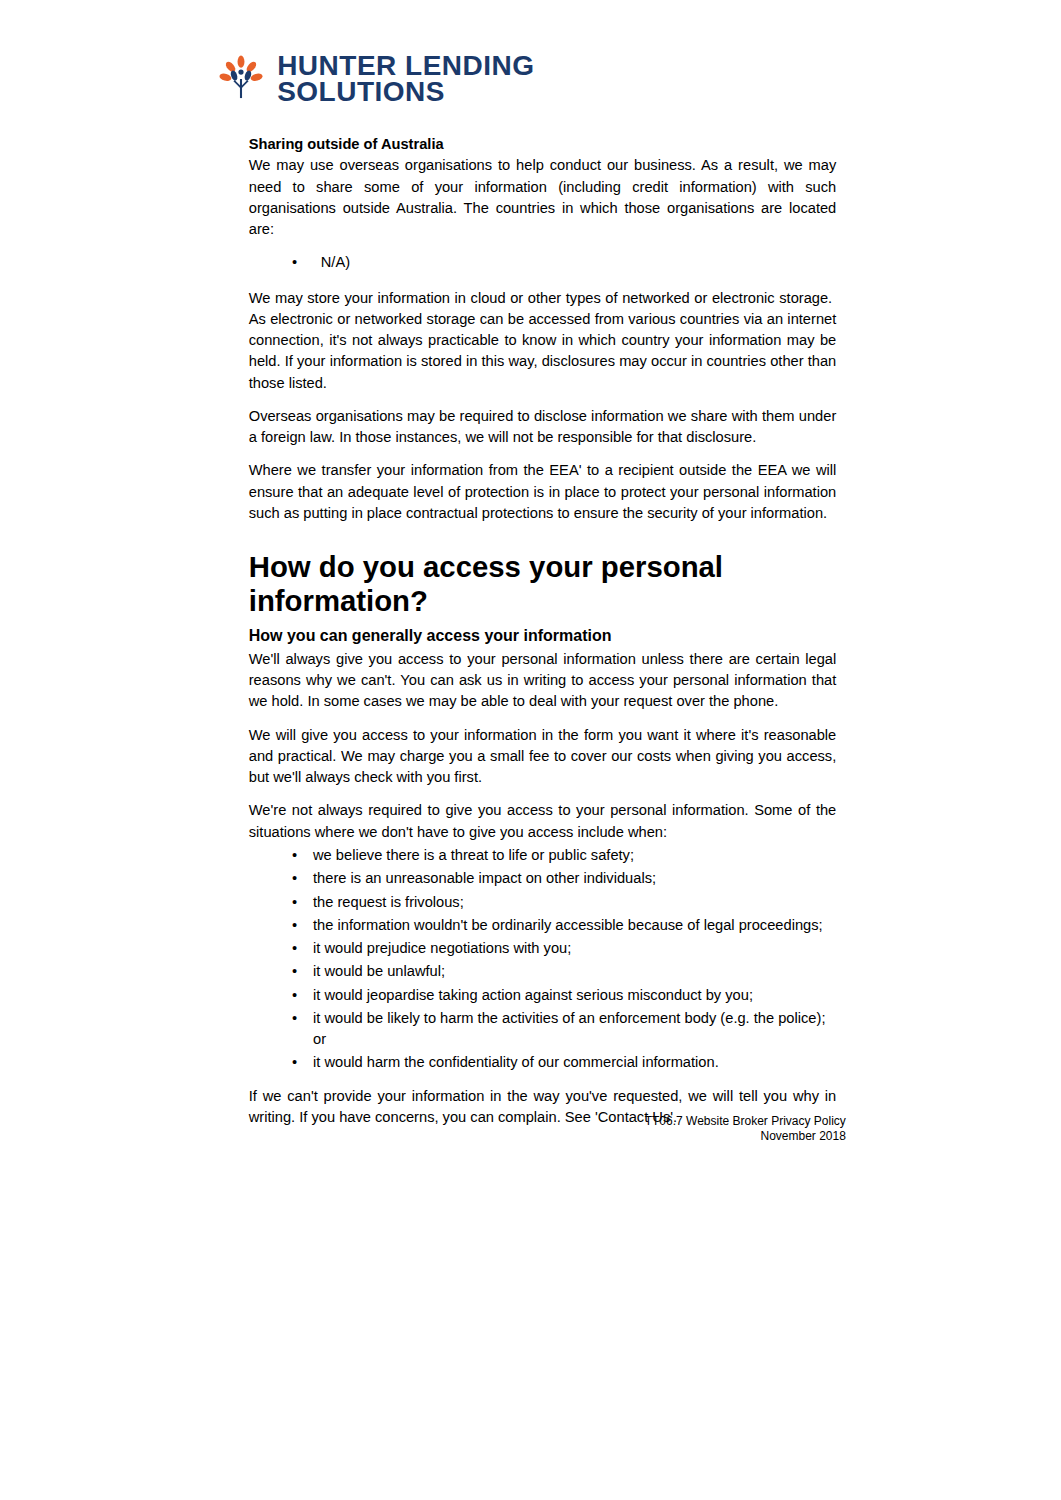HUNTER LENDING
SOLUTIONS
Sharing outside of Australia
We may use overseas organisations to help conduct our business. As a result, we may need to share some of your information (including credit information) with such organisations outside Australia. The countries in which those organisations are located are:
N/A)
We may store your information in cloud or other types of networked or electronic storage. As electronic or networked storage can be accessed from various countries via an internet connection, it's not always practicable to know in which country your information may be held. If your information is stored in this way, disclosures may occur in countries other than those listed.
Overseas organisations may be required to disclose information we share with them under a foreign law. In those instances, we will not be responsible for that disclosure.
Where we transfer your information from the EEA' to a recipient outside the EEA we will ensure that an adequate level of protection is in place to protect your personal information such as putting in place contractual protections to ensure the security of your information.
How do you access your personal information?
How you can generally access your information
We'll always give you access to your personal information unless there are certain legal reasons why we can't. You can ask us in writing to access your personal information that we hold. In some cases we may be able to deal with your request over the phone.
We will give you access to your information in the form you want it where it's reasonable and practical. We may charge you a small fee to cover our costs when giving you access, but we'll always check with you first.
We're not always required to give you access to your personal information. Some of the situations where we don't have to give you access include when:
we believe there is a threat to life or public safety;
there is an unreasonable impact on other individuals;
the request is frivolous;
the information wouldn't be ordinarily accessible because of legal proceedings;
it would prejudice negotiations with you;
it would be unlawful;
it would jeopardise taking action against serious misconduct by you;
it would be likely to harm the activities of an enforcement body (e.g. the police); or
it would harm the confidentiality of our commercial information.
If we can't provide your information in the way you've requested, we will tell you why in writing. If you have concerns, you can complain. See 'Contact Us'.
TT06.7 Website Broker Privacy Policy
November 2018